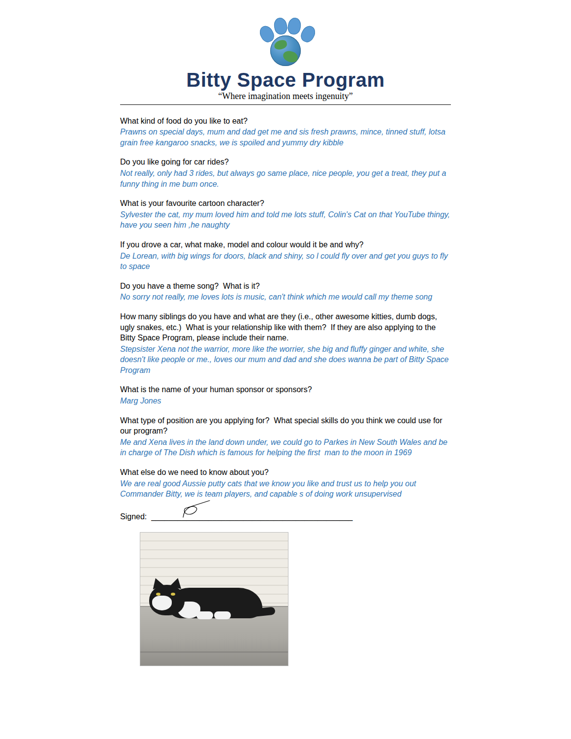Bitty Space Program
“Where imagination meets ingenuity”
What kind of food do you like to eat?
Prawns on special days, mum and dad get me and sis fresh prawns, mince, tinned stuff, lotsa grain free kangaroo snacks, we is spoiled and yummy dry kibble
Do you like going for car rides?
Not really, only had 3 rides, but always go same place, nice people, you get a treat, they put a funny thing in me bum once.
What is your favourite cartoon character?
Sylvester the cat, my mum loved him and told me lots stuff, Colin's Cat on that YouTube thingy, have you seen him ,he naughty
If you drove a car, what make, model and colour would it be and why?
De Lorean, with big wings for doors, black and shiny, so l could fly over and get you guys to fly to space
Do you have a theme song? What is it?
No sorry not really, me loves lots is music, can't think which me would call my theme song
How many siblings do you have and what are they (i.e., other awesome kitties, dumb dogs, ugly snakes, etc.) What is your relationship like with them? If they are also applying to the Bitty Space Program, please include their name.
Stepsister Xena not the warrior, more like the worrier, she big and fluffy ginger and white, she doesn't like people or me., loves our mum and dad and she does wanna be part of Bitty Space Program
What is the name of your human sponsor or sponsors?
Marg Jones
What type of position are you applying for? What special skills do you think we could use for our program?
Me and Xena lives in the land down under, we could go to Parkes in New South Wales and be in charge of The Dish which is famous for helping the first man to the moon in 1969
What else do we need to know about you?
We are real good Aussie putty cats that we know you like and trust us to help you out Commander Bitty, we is team players, and capable s of doing work unsupervised
Signed: ______________________________________________